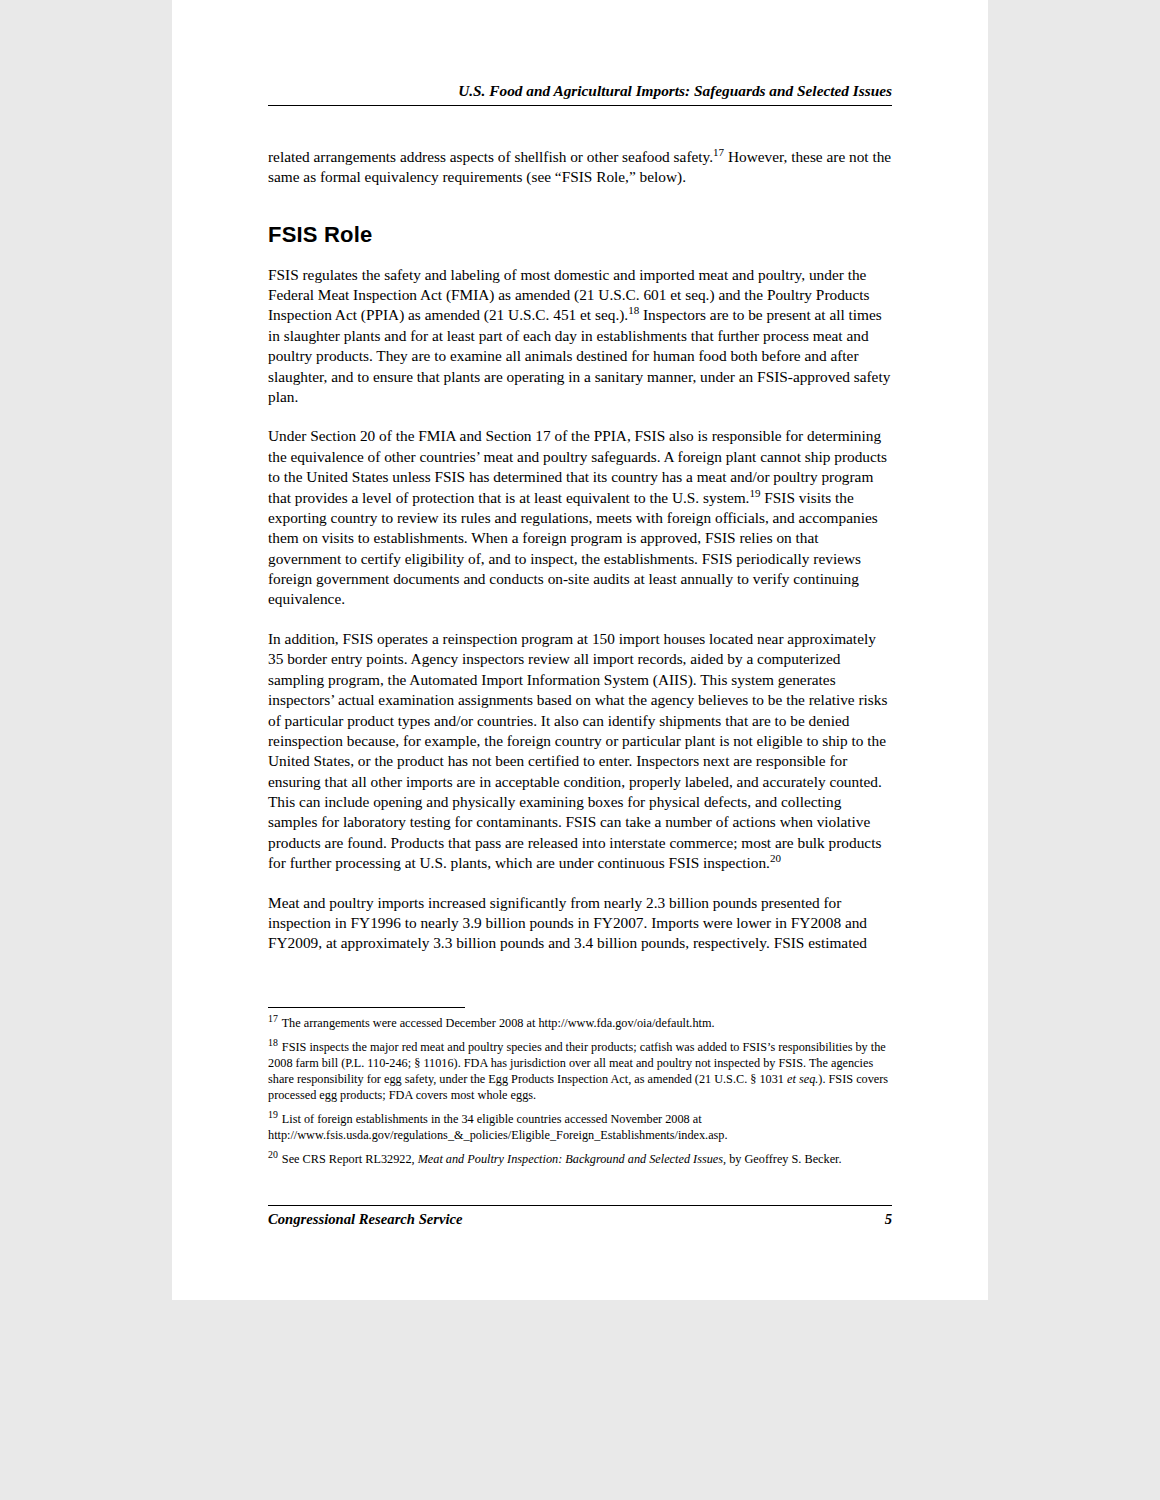U.S. Food and Agricultural Imports: Safeguards and Selected Issues
related arrangements address aspects of shellfish or other seafood safety.17 However, these are not the same as formal equivalency requirements (see “FSIS Role,” below).
FSIS Role
FSIS regulates the safety and labeling of most domestic and imported meat and poultry, under the Federal Meat Inspection Act (FMIA) as amended (21 U.S.C. 601 et seq.) and the Poultry Products Inspection Act (PPIA) as amended (21 U.S.C. 451 et seq.).18 Inspectors are to be present at all times in slaughter plants and for at least part of each day in establishments that further process meat and poultry products. They are to examine all animals destined for human food both before and after slaughter, and to ensure that plants are operating in a sanitary manner, under an FSIS-approved safety plan.
Under Section 20 of the FMIA and Section 17 of the PPIA, FSIS also is responsible for determining the equivalence of other countries’ meat and poultry safeguards. A foreign plant cannot ship products to the United States unless FSIS has determined that its country has a meat and/or poultry program that provides a level of protection that is at least equivalent to the U.S. system.19 FSIS visits the exporting country to review its rules and regulations, meets with foreign officials, and accompanies them on visits to establishments. When a foreign program is approved, FSIS relies on that government to certify eligibility of, and to inspect, the establishments. FSIS periodically reviews foreign government documents and conducts on-site audits at least annually to verify continuing equivalence.
In addition, FSIS operates a reinspection program at 150 import houses located near approximately 35 border entry points. Agency inspectors review all import records, aided by a computerized sampling program, the Automated Import Information System (AIIS). This system generates inspectors’ actual examination assignments based on what the agency believes to be the relative risks of particular product types and/or countries. It also can identify shipments that are to be denied reinspection because, for example, the foreign country or particular plant is not eligible to ship to the United States, or the product has not been certified to enter. Inspectors next are responsible for ensuring that all other imports are in acceptable condition, properly labeled, and accurately counted. This can include opening and physically examining boxes for physical defects, and collecting samples for laboratory testing for contaminants. FSIS can take a number of actions when violative products are found. Products that pass are released into interstate commerce; most are bulk products for further processing at U.S. plants, which are under continuous FSIS inspection.20
Meat and poultry imports increased significantly from nearly 2.3 billion pounds presented for inspection in FY1996 to nearly 3.9 billion pounds in FY2007. Imports were lower in FY2008 and FY2009, at approximately 3.3 billion pounds and 3.4 billion pounds, respectively. FSIS estimated
17 The arrangements were accessed December 2008 at http://www.fda.gov/oia/default.htm.
18 FSIS inspects the major red meat and poultry species and their products; catfish was added to FSIS’s responsibilities by the 2008 farm bill (P.L. 110-246; § 11016). FDA has jurisdiction over all meat and poultry not inspected by FSIS. The agencies share responsibility for egg safety, under the Egg Products Inspection Act, as amended (21 U.S.C. § 1031 et seq.). FSIS covers processed egg products; FDA covers most whole eggs.
19 List of foreign establishments in the 34 eligible countries accessed November 2008 at http://www.fsis.usda.gov/regulations_&_policies/Eligible_Foreign_Establishments/index.asp.
20 See CRS Report RL32922, Meat and Poultry Inspection: Background and Selected Issues, by Geoffrey S. Becker.
Congressional Research Service 5